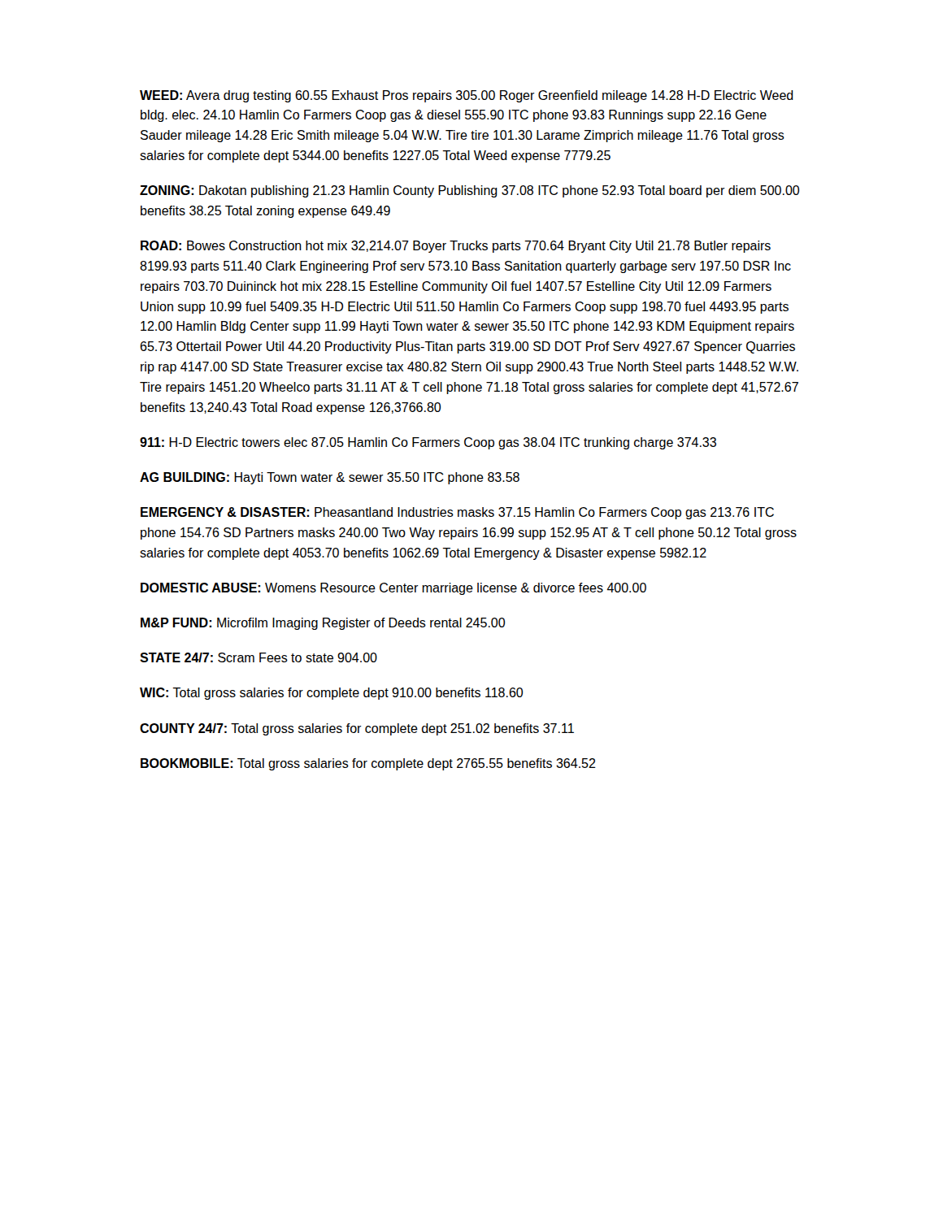WEED: Avera drug testing 60.55 Exhaust Pros repairs 305.00 Roger Greenfield mileage 14.28 H-D Electric Weed bldg. elec. 24.10 Hamlin Co Farmers Coop gas & diesel 555.90 ITC phone 93.83 Runnings supp 22.16 Gene Sauder mileage 14.28 Eric Smith mileage 5.04 W.W. Tire tire 101.30 Larame Zimprich mileage 11.76 Total gross salaries for complete dept 5344.00 benefits 1227.05 Total Weed expense 7779.25
ZONING: Dakotan publishing 21.23 Hamlin County Publishing 37.08 ITC phone 52.93 Total board per diem 500.00 benefits 38.25 Total zoning expense 649.49
ROAD: Bowes Construction hot mix 32,214.07 Boyer Trucks parts 770.64 Bryant City Util 21.78 Butler repairs 8199.93 parts 511.40 Clark Engineering Prof serv 573.10 Bass Sanitation quarterly garbage serv 197.50 DSR Inc repairs 703.70 Duininck hot mix 228.15 Estelline Community Oil fuel 1407.57 Estelline City Util 12.09 Farmers Union supp 10.99 fuel 5409.35 H-D Electric Util 511.50 Hamlin Co Farmers Coop supp 198.70 fuel 4493.95 parts 12.00 Hamlin Bldg Center supp 11.99 Hayti Town water & sewer 35.50 ITC phone 142.93 KDM Equipment repairs 65.73 Ottertail Power Util 44.20 Productivity Plus-Titan parts 319.00 SD DOT Prof Serv 4927.67 Spencer Quarries rip rap 4147.00 SD State Treasurer excise tax 480.82 Stern Oil supp 2900.43 True North Steel parts 1448.52 W.W. Tire repairs 1451.20 Wheelco parts 31.11 AT & T cell phone 71.18 Total gross salaries for complete dept 41,572.67 benefits 13,240.43 Total Road expense 126,3766.80
911: H-D Electric towers elec 87.05 Hamlin Co Farmers Coop gas 38.04 ITC trunking charge 374.33
AG BUILDING: Hayti Town water & sewer 35.50 ITC phone 83.58
EMERGENCY & DISASTER: Pheasantland Industries masks 37.15 Hamlin Co Farmers Coop gas 213.76 ITC phone 154.76 SD Partners masks 240.00 Two Way repairs 16.99 supp 152.95 AT & T cell phone 50.12 Total gross salaries for complete dept 4053.70 benefits 1062.69 Total Emergency & Disaster expense 5982.12
DOMESTIC ABUSE: Womens Resource Center marriage license & divorce fees 400.00
M&P FUND: Microfilm Imaging Register of Deeds rental 245.00
STATE 24/7: Scram Fees to state 904.00
WIC: Total gross salaries for complete dept 910.00 benefits 118.60
COUNTY 24/7: Total gross salaries for complete dept 251.02 benefits 37.11
BOOKMOBILE: Total gross salaries for complete dept 2765.55 benefits 364.52